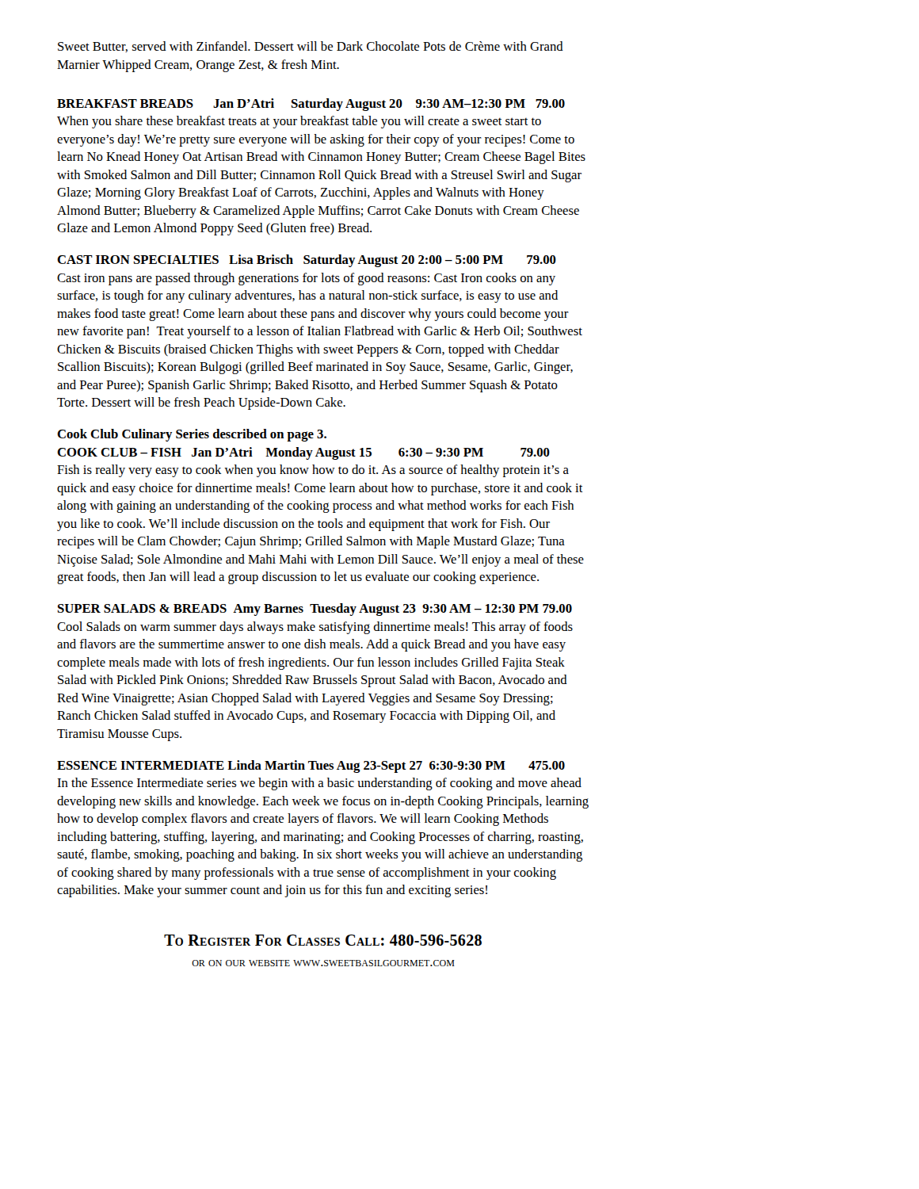Sweet Butter, served with Zinfandel. Dessert will be Dark Chocolate Pots de Crème with Grand Marnier Whipped Cream, Orange Zest, & fresh Mint.
BREAKFAST BREADS Jan D’Atri Saturday August 20 9:30 AM–12:30 PM 79.00
When you share these breakfast treats at your breakfast table you will create a sweet start to everyone’s day! We’re pretty sure everyone will be asking for their copy of your recipes! Come to learn No Knead Honey Oat Artisan Bread with Cinnamon Honey Butter; Cream Cheese Bagel Bites with Smoked Salmon and Dill Butter; Cinnamon Roll Quick Bread with a Streusel Swirl and Sugar Glaze; Morning Glory Breakfast Loaf of Carrots, Zucchini, Apples and Walnuts with Honey Almond Butter; Blueberry & Caramelized Apple Muffins; Carrot Cake Donuts with Cream Cheese Glaze and Lemon Almond Poppy Seed (Gluten free) Bread.
CAST IRON SPECIALTIES Lisa Brisch Saturday August 20 2:00 – 5:00 PM 79.00
Cast iron pans are passed through generations for lots of good reasons: Cast Iron cooks on any surface, is tough for any culinary adventures, has a natural non-stick surface, is easy to use and makes food taste great! Come learn about these pans and discover why yours could become your new favorite pan! Treat yourself to a lesson of Italian Flatbread with Garlic & Herb Oil; Southwest Chicken & Biscuits (braised Chicken Thighs with sweet Peppers & Corn, topped with Cheddar Scallion Biscuits); Korean Bulgogi (grilled Beef marinated in Soy Sauce, Sesame, Garlic, Ginger, and Pear Puree); Spanish Garlic Shrimp; Baked Risotto, and Herbed Summer Squash & Potato Torte. Dessert will be fresh Peach Upside-Down Cake.
Cook Club Culinary Series described on page 3.
COOK CLUB – FISH Jan D’Atri Monday August 15 6:30 – 9:30 PM 79.00
Fish is really very easy to cook when you know how to do it. As a source of healthy protein it’s a quick and easy choice for dinnertime meals! Come learn about how to purchase, store it and cook it along with gaining an understanding of the cooking process and what method works for each Fish you like to cook. We’ll include discussion on the tools and equipment that work for Fish. Our recipes will be Clam Chowder; Cajun Shrimp; Grilled Salmon with Maple Mustard Glaze; Tuna Niçoise Salad; Sole Almondine and Mahi Mahi with Lemon Dill Sauce. We’ll enjoy a meal of these great foods, then Jan will lead a group discussion to let us evaluate our cooking experience.
SUPER SALADS & BREADS Amy Barnes Tuesday August 23 9:30 AM – 12:30 PM 79.00
Cool Salads on warm summer days always make satisfying dinnertime meals! This array of foods and flavors are the summertime answer to one dish meals. Add a quick Bread and you have easy complete meals made with lots of fresh ingredients. Our fun lesson includes Grilled Fajita Steak Salad with Pickled Pink Onions; Shredded Raw Brussels Sprout Salad with Bacon, Avocado and Red Wine Vinaigrette; Asian Chopped Salad with Layered Veggies and Sesame Soy Dressing; Ranch Chicken Salad stuffed in Avocado Cups, and Rosemary Focaccia with Dipping Oil, and Tiramisu Mousse Cups.
ESSENCE INTERMEDIATE Linda Martin Tues Aug 23-Sept 27 6:30-9:30 PM 475.00
In the Essence Intermediate series we begin with a basic understanding of cooking and move ahead developing new skills and knowledge. Each week we focus on in-depth Cooking Principals, learning how to develop complex flavors and create layers of flavors. We will learn Cooking Methods including battering, stuffing, layering, and marinating; and Cooking Processes of charring, roasting, sauté, flambe, smoking, poaching and baking. In six short weeks you will achieve an understanding of cooking shared by many professionals with a true sense of accomplishment in your cooking capabilities. Make your summer count and join us for this fun and exciting series!
To Register For Classes Call: 480-596-5628
or on our website www.sweetbasilgourmet.com